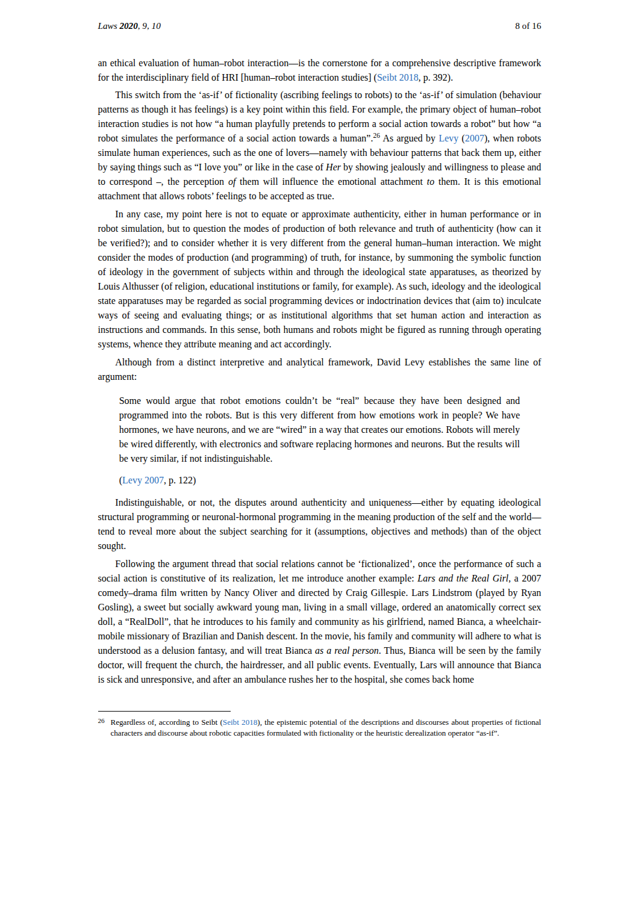Laws 2020, 9, 10 8 of 16
an ethical evaluation of human–robot interaction—is the cornerstone for a comprehensive descriptive framework for the interdisciplinary field of HRI [human–robot interaction studies] (Seibt 2018, p. 392).
This switch from the ‘as-if’ of fictionality (ascribing feelings to robots) to the ‘as-if’ of simulation (behaviour patterns as though it has feelings) is a key point within this field. For example, the primary object of human–robot interaction studies is not how “a human playfully pretends to perform a social action towards a robot” but how “a robot simulates the performance of a social action towards a human”.26 As argued by Levy (2007), when robots simulate human experiences, such as the one of lovers—namely with behaviour patterns that back them up, either by saying things such as “I love you” or like in the case of Her by showing jealously and willingness to please and to correspond –, the perception of them will influence the emotional attachment to them. It is this emotional attachment that allows robots’ feelings to be accepted as true.
In any case, my point here is not to equate or approximate authenticity, either in human performance or in robot simulation, but to question the modes of production of both relevance and truth of authenticity (how can it be verified?); and to consider whether it is very different from the general human–human interaction. We might consider the modes of production (and programming) of truth, for instance, by summoning the symbolic function of ideology in the government of subjects within and through the ideological state apparatuses, as theorized by Louis Althusser (of religion, educational institutions or family, for example). As such, ideology and the ideological state apparatuses may be regarded as social programming devices or indoctrination devices that (aim to) inculcate ways of seeing and evaluating things; or as institutional algorithms that set human action and interaction as instructions and commands. In this sense, both humans and robots might be figured as running through operating systems, whence they attribute meaning and act accordingly.
Although from a distinct interpretive and analytical framework, David Levy establishes the same line of argument:
Some would argue that robot emotions couldn’t be “real” because they have been designed and programmed into the robots. But is this very different from how emotions work in people? We have hormones, we have neurons, and we are “wired” in a way that creates our emotions. Robots will merely be wired differently, with electronics and software replacing hormones and neurons. But the results will be very similar, if not indistinguishable.
(Levy 2007, p. 122)
Indistinguishable, or not, the disputes around authenticity and uniqueness—either by equating ideological structural programming or neuronal-hormonal programming in the meaning production of the self and the world—tend to reveal more about the subject searching for it (assumptions, objectives and methods) than of the object sought.
Following the argument thread that social relations cannot be ‘fictionalized’, once the performance of such a social action is constitutive of its realization, let me introduce another example: Lars and the Real Girl, a 2007 comedy–drama film written by Nancy Oliver and directed by Craig Gillespie. Lars Lindstrom (played by Ryan Gosling), a sweet but socially awkward young man, living in a small village, ordered an anatomically correct sex doll, a “RealDoll”, that he introduces to his family and community as his girlfriend, named Bianca, a wheelchair-mobile missionary of Brazilian and Danish descent. In the movie, his family and community will adhere to what is understood as a delusion fantasy, and will treat Bianca as a real person. Thus, Bianca will be seen by the family doctor, will frequent the church, the hairdresser, and all public events. Eventually, Lars will announce that Bianca is sick and unresponsive, and after an ambulance rushes her to the hospital, she comes back home
26 Regardless of, according to Seibt (Seibt 2018), the epistemic potential of the descriptions and discourses about properties of fictional characters and discourse about robotic capacities formulated with fictionality or the heuristic derealization operator “as-if”.